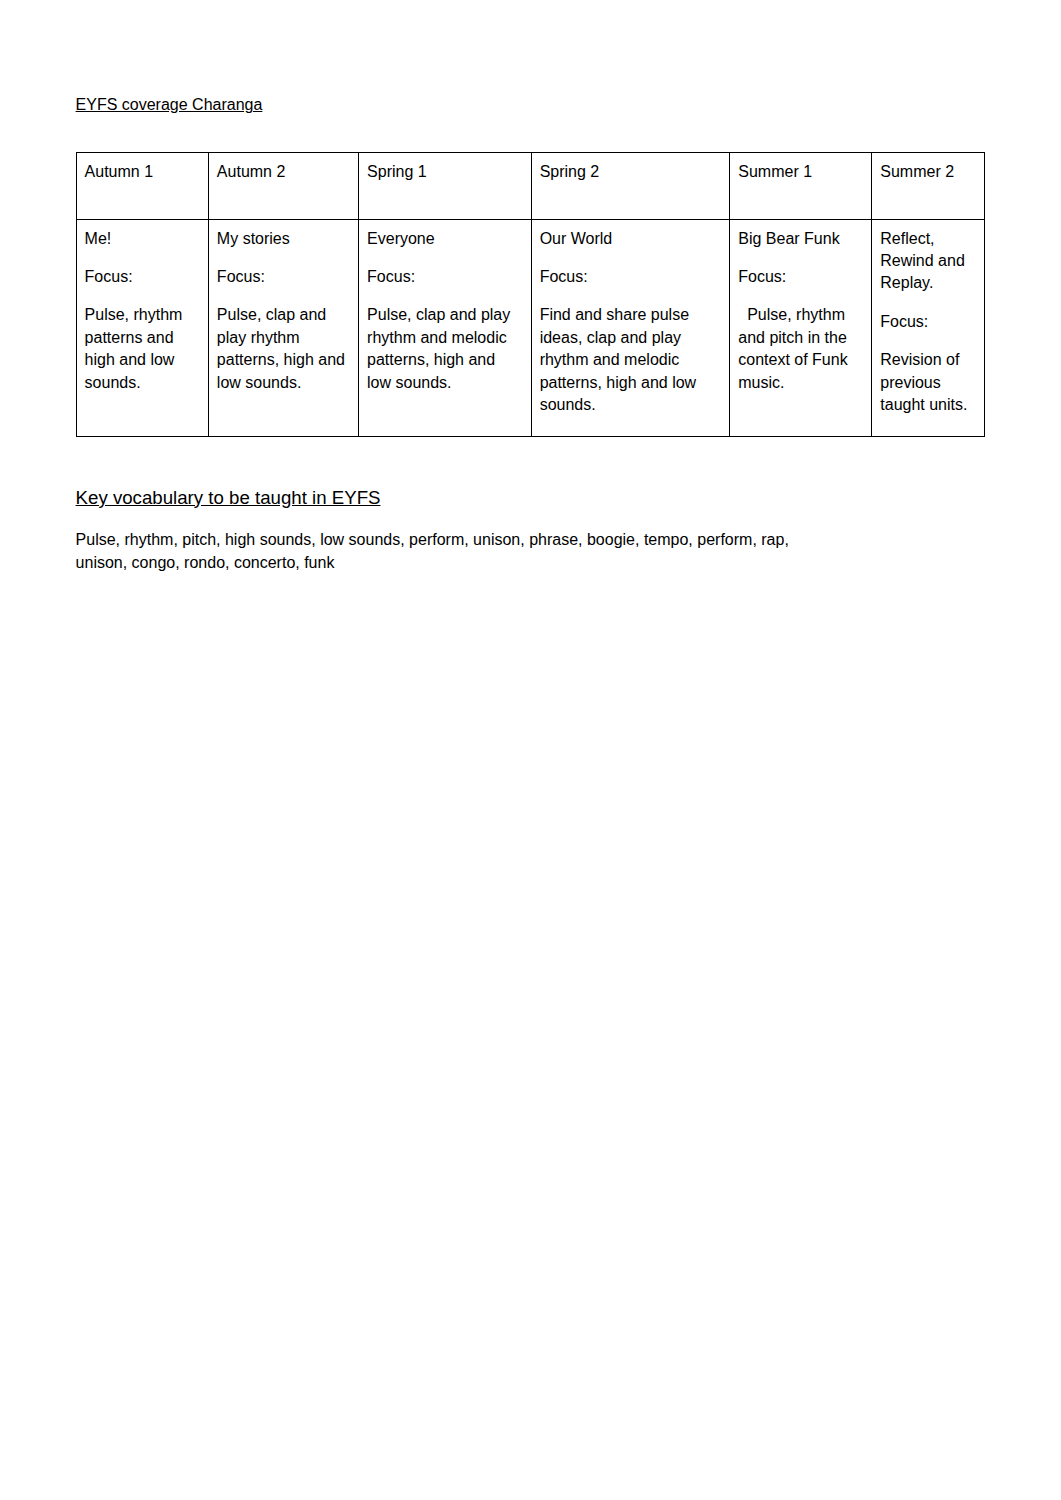EYFS coverage Charanga
| Autumn 1 | Autumn 2 | Spring 1 | Spring 2 | Summer 1 | Summer 2 |
| --- | --- | --- | --- | --- | --- |
| Me! Focus: Pulse, rhythm patterns and high and low sounds. | My stories Focus: Pulse, clap and play rhythm patterns, high and low sounds. | Everyone Focus: Pulse, clap and play rhythm and melodic patterns, high and low sounds. | Our World Focus: Find and share pulse ideas, clap and play rhythm and melodic patterns, high and low sounds. | Big Bear Funk Focus: Pulse, rhythm and pitch in the context of Funk music. | Reflect, Rewind and Replay. Focus: Revision of previous taught units. |
Key vocabulary to be taught in EYFS
Pulse, rhythm, pitch, high sounds, low sounds, perform, unison, phrase, boogie, tempo, perform, rap, unison, congo, rondo, concerto, funk